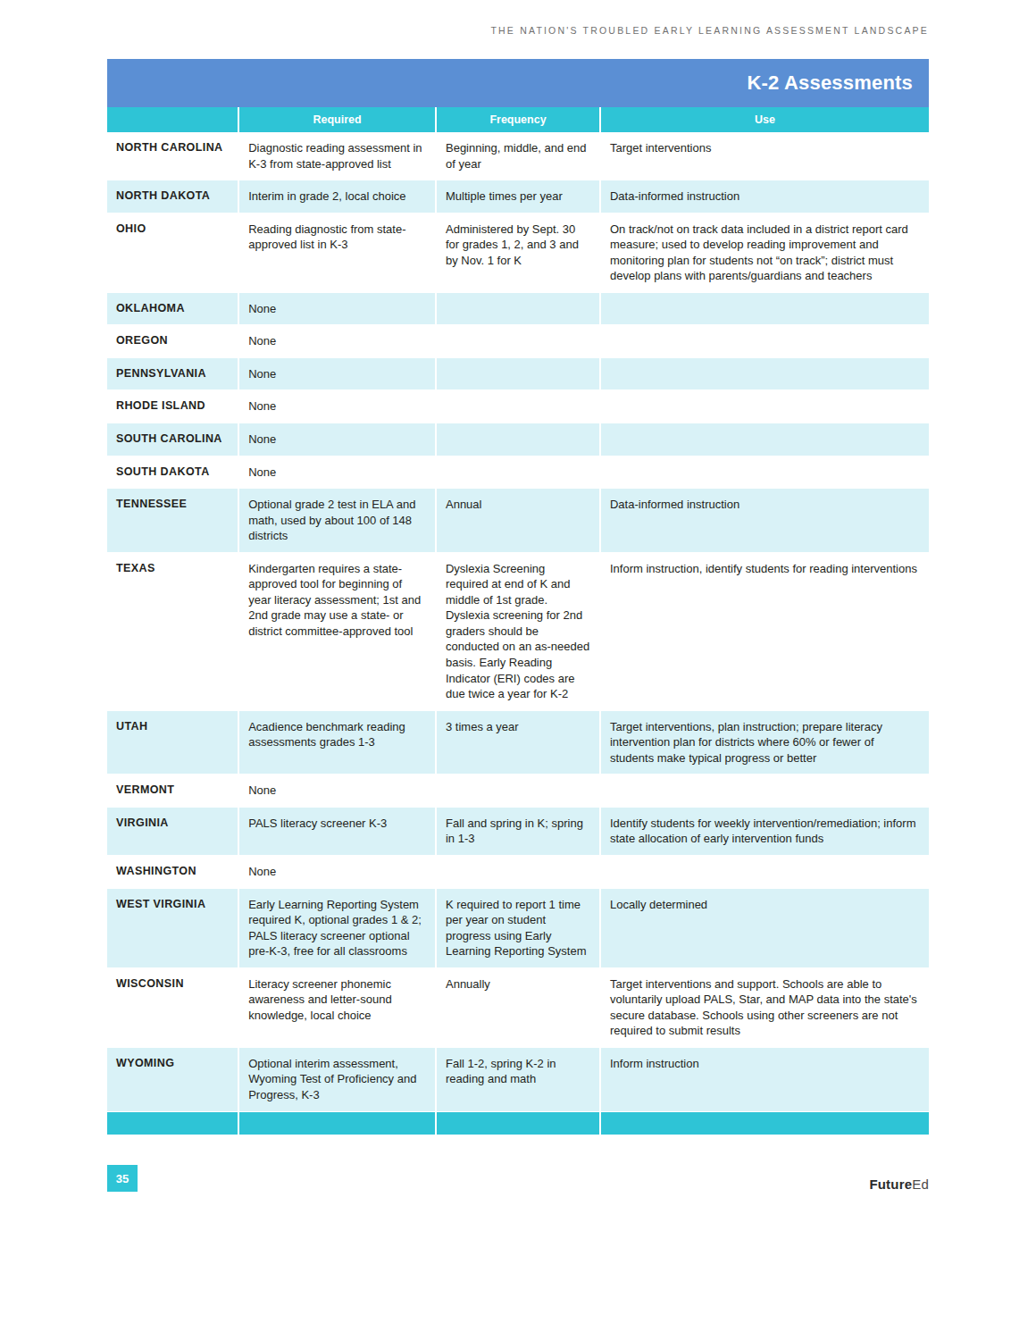The Nation's Troubled Early Learning Assessment Landscape
K-2 Assessments
| | Required | Frequency | Use |
| --- | --- | --- | --- |
| North Carolina | Diagnostic reading assessment in K-3 from state-approved list | Beginning, middle, and end of year | Target interventions |
| North Dakota | Interim in grade 2, local choice | Multiple times per year | Data-informed instruction |
| Ohio | Reading diagnostic from state-approved list in K-3 | Administered by Sept. 30 for grades 1, 2, and 3 and by Nov. 1 for K | On track/not on track data included in a district report card measure; used to develop reading improvement and monitoring plan for students not “on track”; district must develop plans with parents/guardians and teachers |
| Oklahoma | None | | |
| Oregon | None | | |
| Pennsylvania | None | | |
| Rhode Island | None | | |
| South Carolina | None | | |
| South Dakota | None | | |
| Tennessee | Optional grade 2 test in ELA and math, used by about 100 of 148 districts | Annual | Data-informed instruction |
| Texas | Kindergarten requires a state-approved tool for beginning of year literacy assessment; 1st and 2nd grade may use a state- or district committee-approved tool | Dyslexia Screening required at end of K and middle of 1st grade. Dyslexia screening for 2nd graders should be conducted on an as-needed basis. Early Reading Indicator (ERI) codes are due twice a year for K-2 | Inform instruction, identify students for reading interventions |
| Utah | Acadience benchmark reading assessments grades 1-3 | 3 times a year | Target interventions, plan instruction; prepare literacy intervention plan for districts where 60% or fewer of students make typical progress or better |
| Vermont | None | | |
| Virginia | PALS literacy screener K-3 | Fall and spring in K; spring in 1-3 | Identify students for weekly intervention/remediation; inform state allocation of early intervention funds |
| Washington | None | | |
| West Virginia | Early Learning Reporting System required K, optional grades 1 & 2; PALS literacy screener optional pre-K-3, free for all classrooms | K required to report 1 time per year on student progress using Early Learning Reporting System | Locally determined |
| Wisconsin | Literacy screener phonemic awareness and letter-sound knowledge, local choice | Annually | Target interventions and support. Schools are able to voluntarily upload PALS, Star, and MAP data into the state's secure database. Schools using other screeners are not required to submit results |
| Wyoming | Optional interim assessment, Wyoming Test of Proficiency and Progress, K-3 | Fall 1-2, spring K-2 in reading and math | Inform instruction |
35
Future Ed